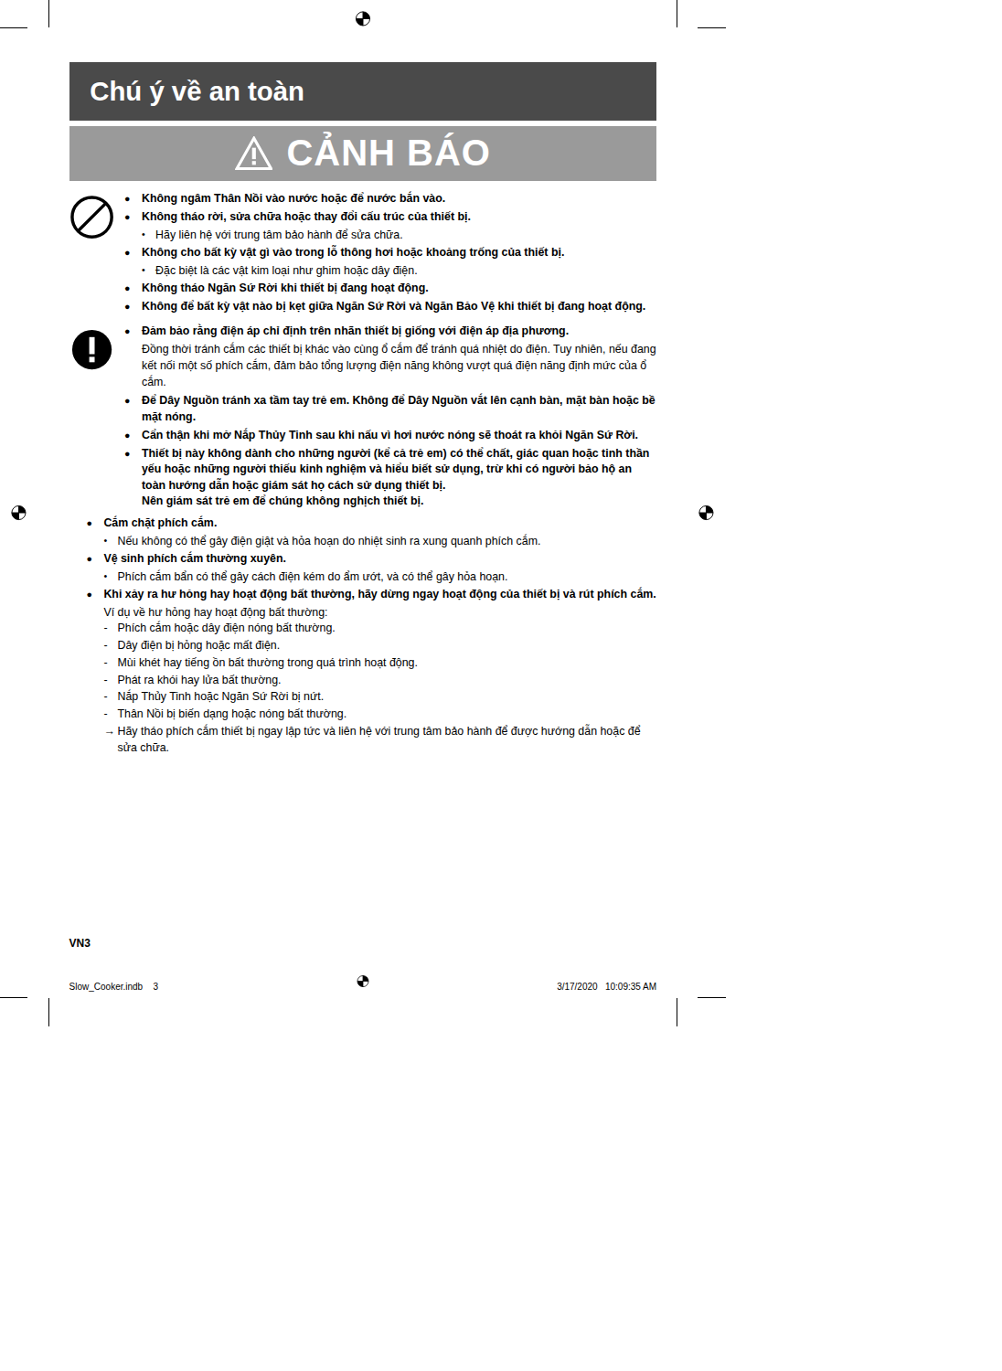Chú ý về an toàn
CẢNH BÁO
● Không ngâm Thân Nồi vào nước hoặc để nước bắn vào.
● Không tháo rời, sửa chữa hoặc thay đổi cấu trúc của thiết bị.
• Hãy liên hệ với trung tâm bảo hành để sửa chữa.
● Không cho bất kỳ vật gì vào trong lỗ thông hơi hoặc khoảng trống của thiết bị.
• Đặc biệt là các vật kim loại như ghim hoặc dây điện.
● Không tháo Ngăn Sứ Rời khi thiết bị đang hoạt động.
● Không để bất kỳ vật nào bị kẹt giữa Ngăn Sứ Rời và Ngăn Bảo Vệ khi thiết bị đang hoạt động.
● Đảm bảo rằng điện áp chỉ định trên nhãn thiết bị giống với điện áp địa phương.
Đồng thời tránh cắm các thiết bị khác vào cùng ổ cắm để tránh quá nhiệt do điện. Tuy nhiên, nếu đang kết nối một số phích cắm, đảm bảo tổng lượng điện năng không vượt quá điện năng định mức của ổ cắm.
● Để Dây Nguồn tránh xa tầm tay trẻ em. Không để Dây Nguồn vắt lên cạnh bàn, mặt bàn hoặc bề mặt nóng.
● Cẩn thận khi mở Nắp Thủy Tinh sau khi nấu vì hơi nước nóng sẽ thoát ra khỏi Ngăn Sứ Rời.
● Thiết bị này không dành cho những người (kể cả trẻ em) có thể chất, giác quan hoặc tinh thần yếu hoặc những người thiếu kinh nghiệm và hiểu biết sử dụng, trừ khi có người bảo hộ an toàn hướng dẫn hoặc giám sát họ cách sử dụng thiết bị.
Nên giám sát trẻ em để chúng không nghịch thiết bị.
● Cắm chặt phích cắm.
• Nếu không có thể gây điện giật và hỏa hoạn do nhiệt sinh ra xung quanh phích cắm.
● Vệ sinh phích cắm thường xuyên.
• Phích cắm bẩn có thể gây cách điện kém do ẩm ướt, và có thể gây hỏa hoạn.
● Khi xảy ra hư hỏng hay hoạt động bất thường, hãy dừng ngay hoạt động của thiết bị và rút phích cắm.
Ví dụ về hư hỏng hay hoạt động bất thường:
-Phích cắm hoặc dây điện nóng bất thường.
-Dây điện bị hỏng hoặc mất điện.
-Mùi khét hay tiếng ồn bất thường trong quá trình hoạt động.
-Phát ra khói hay lửa bất thường.
-Nắp Thủy Tinh hoặc Ngăn Sứ Rời bị nứt.
-Thân Nồi bị biến dạng hoặc nóng bất thường.
→ Hãy tháo phích cắm thiết bị ngay lập tức và liên hệ với trung tâm bảo hành để được hướng dẫn hoặc để sửa chữa.
VN3
Slow_Cooker.indb 3
3/17/2020 10:09:35 AM